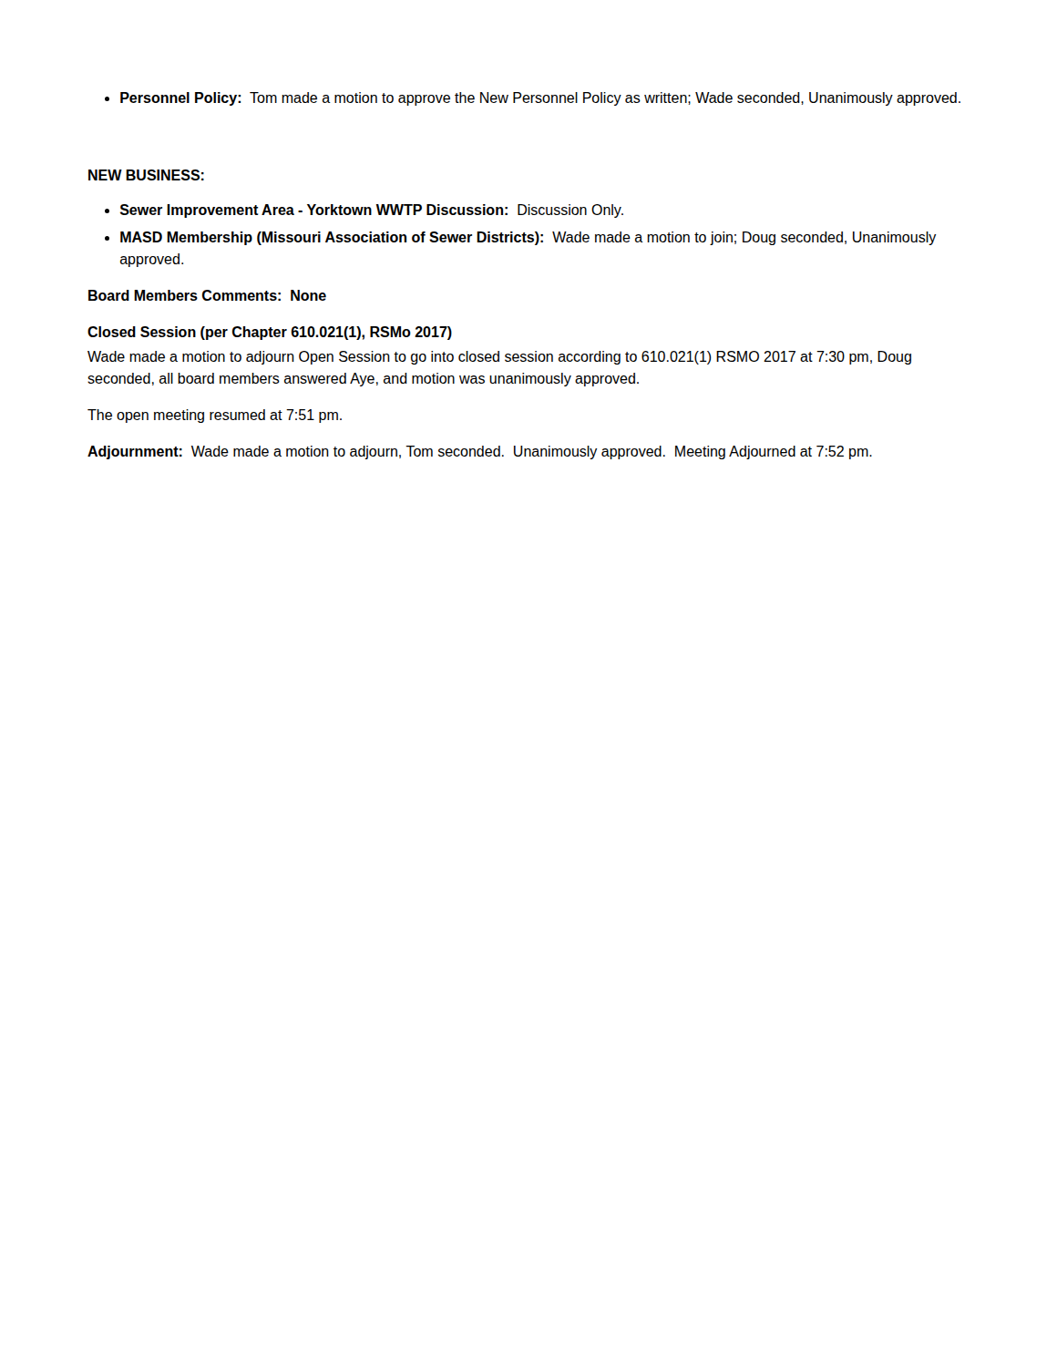Personnel Policy: Tom made a motion to approve the New Personnel Policy as written; Wade seconded, Unanimously approved.
NEW BUSINESS:
Sewer Improvement Area - Yorktown WWTP Discussion: Discussion Only.
MASD Membership (Missouri Association of Sewer Districts): Wade made a motion to join; Doug seconded, Unanimously approved.
Board Members Comments: None
Closed Session (per Chapter 610.021(1), RSMo 2017)
Wade made a motion to adjourn Open Session to go into closed session according to 610.021(1) RSMO 2017 at 7:30 pm, Doug seconded, all board members answered Aye, and motion was unanimously approved.
The open meeting resumed at 7:51 pm.
Adjournment: Wade made a motion to adjourn, Tom seconded. Unanimously approved. Meeting Adjourned at 7:52 pm.